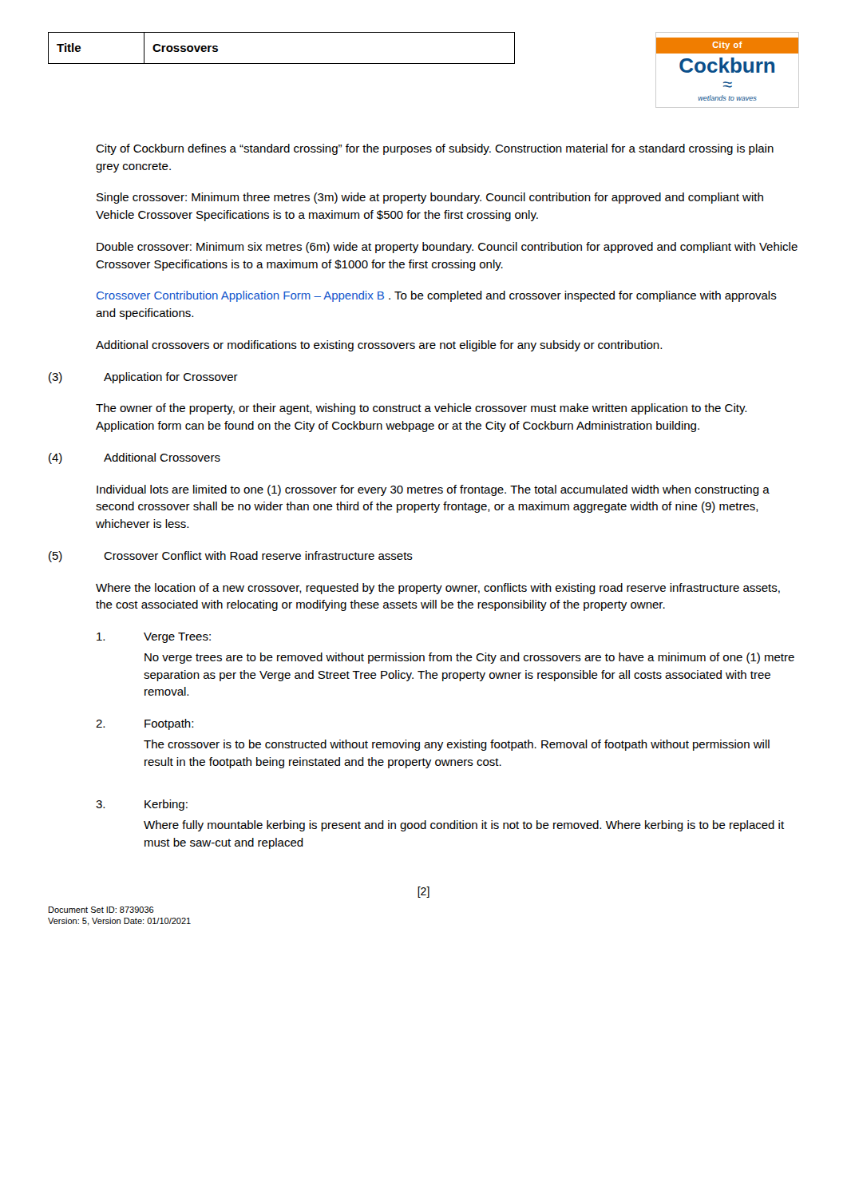Title
Crossovers
City of
Cockburn
≈
wetlands to waves
City of Cockburn defines a “standard crossing” for the purposes of subsidy. Construction material for a standard crossing is plain grey concrete.
Single crossover: Minimum three metres (3m) wide at property boundary. Council contribution for approved and compliant with Vehicle Crossover Specifications is to a maximum of $500 for the first crossing only.
Double crossover: Minimum six metres (6m) wide at property boundary. Council contribution for approved and compliant with Vehicle Crossover Specifications is to a maximum of $1000 for the first crossing only.
Crossover Contribution Application Form – Appendix B . To be completed and crossover inspected for compliance with approvals and specifications.
Additional crossovers or modifications to existing crossovers are not eligible for any subsidy or contribution.
(3)
Application for Crossover
The owner of the property, or their agent, wishing to construct a vehicle crossover must make written application to the City. Application form can be found on the City of Cockburn webpage or at the City of Cockburn Administration building.
(4)
Additional Crossovers
Individual lots are limited to one (1) crossover for every 30 metres of frontage. The total accumulated width when constructing a second crossover shall be no wider than one third of the property frontage, or a maximum aggregate width of nine (9) metres, whichever is less.
(5)
Crossover Conflict with Road reserve infrastructure assets
Where the location of a new crossover, requested by the property owner, conflicts with existing road reserve infrastructure assets, the cost associated with relocating or modifying these assets will be the responsibility of the property owner.
1.
Verge Trees:
No verge trees are to be removed without permission from the City and crossovers are to have a minimum of one (1) metre separation as per the Verge and Street Tree Policy. The property owner is responsible for all costs associated with tree removal.
2.
Footpath:
The crossover is to be constructed without removing any existing footpath. Removal of footpath without permission will result in the footpath being reinstated and the property owners cost.
3.
Kerbing:
Where fully mountable kerbing is present and in good condition it is not to be removed. Where kerbing is to be replaced it must be saw-cut and replaced
[2]
Document Set ID: 8739036
Version: 5, Version Date: 01/10/2021